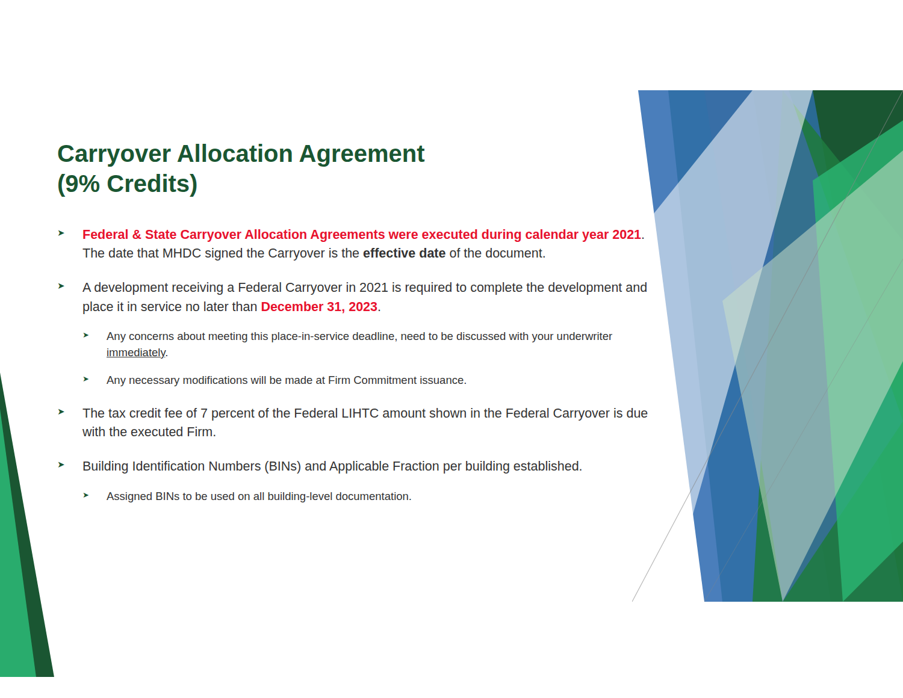Carryover Allocation Agreement
(9% Credits)
Federal & State Carryover Allocation Agreements were executed during calendar year 2021. The date that MHDC signed the Carryover is the effective date of the document.
A development receiving a Federal Carryover in 2021 is required to complete the development and place it in service no later than December 31, 2023.
Any concerns about meeting this place-in-service deadline, need to be discussed with your underwriter immediately.
Any necessary modifications will be made at Firm Commitment issuance.
The tax credit fee of 7 percent of the Federal LIHTC amount shown in the Federal Carryover is due with the executed Firm.
Building Identification Numbers (BINs) and Applicable Fraction per building established.
Assigned BINs to be used on all building-level documentation.